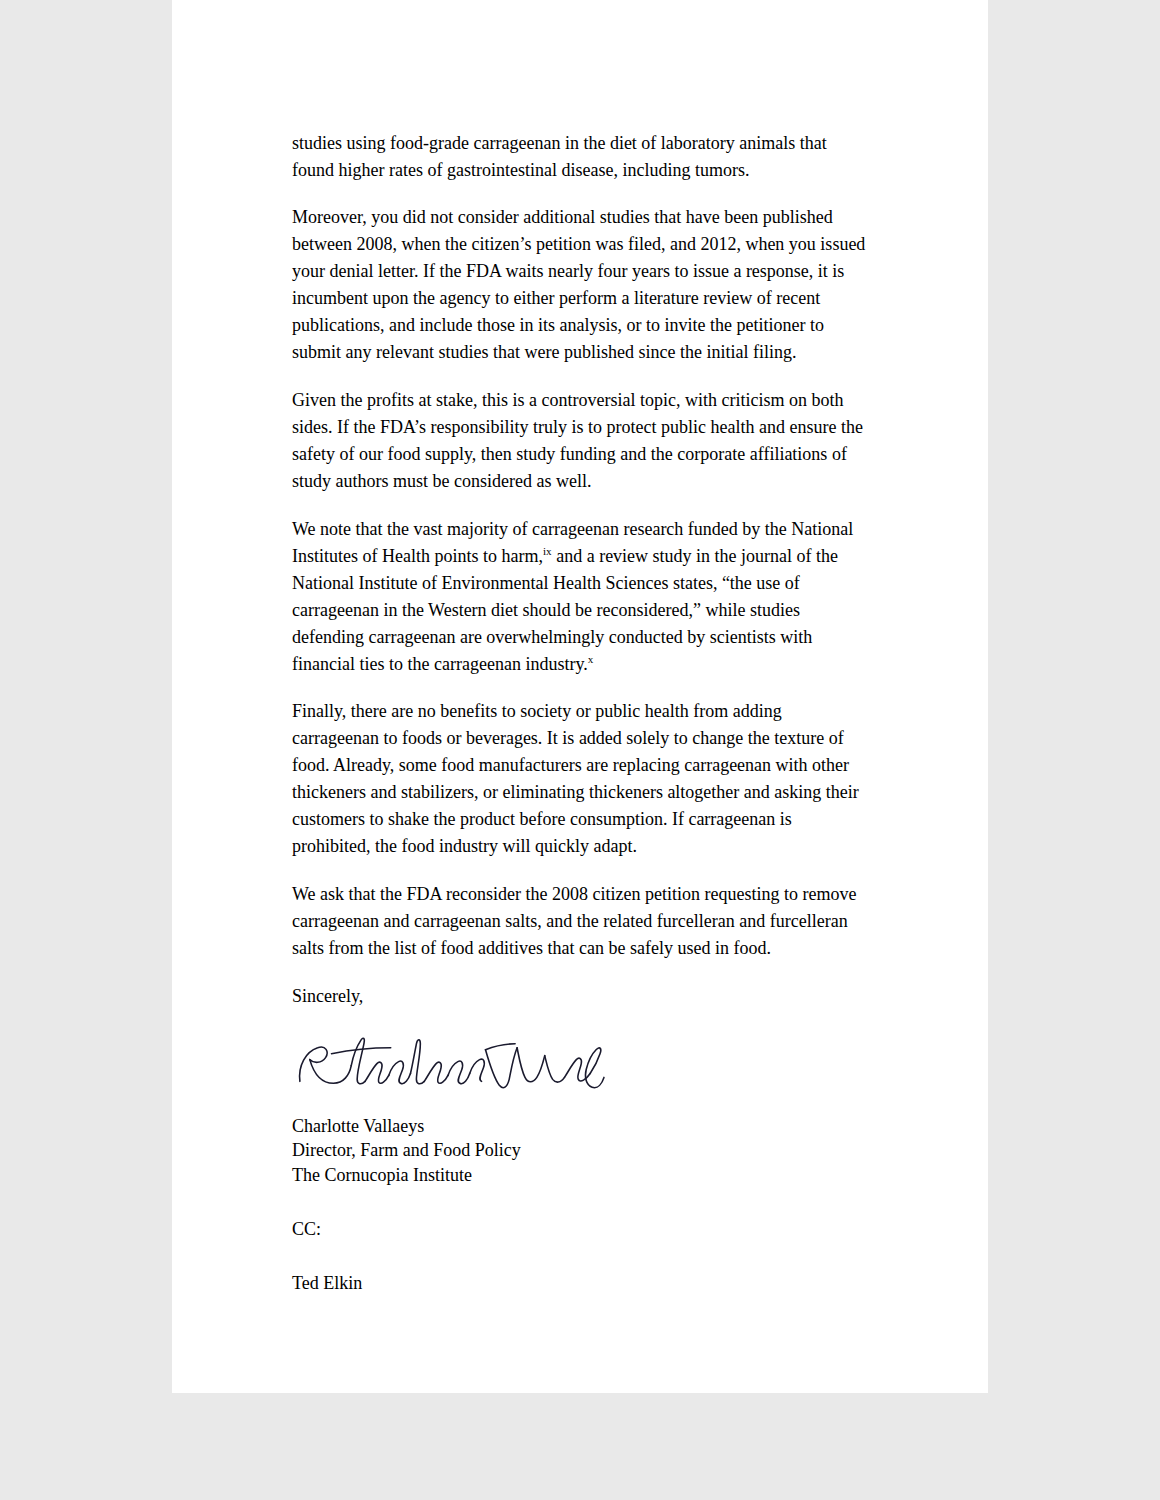studies using food-grade carrageenan in the diet of laboratory animals that found higher rates of gastrointestinal disease, including tumors.
Moreover, you did not consider additional studies that have been published between 2008, when the citizen’s petition was filed, and 2012, when you issued your denial letter. If the FDA waits nearly four years to issue a response, it is incumbent upon the agency to either perform a literature review of recent publications, and include those in its analysis, or to invite the petitioner to submit any relevant studies that were published since the initial filing.
Given the profits at stake, this is a controversial topic, with criticism on both sides. If the FDA’s responsibility truly is to protect public health and ensure the safety of our food supply, then study funding and the corporate affiliations of study authors must be considered as well.
We note that the vast majority of carrageenan research funded by the National Institutes of Health points to harm,ix and a review study in the journal of the National Institute of Environmental Health Sciences states, “the use of carrageenan in the Western diet should be reconsidered,” while studies defending carrageenan are overwhelmingly conducted by scientists with financial ties to the carrageenan industry.x
Finally, there are no benefits to society or public health from adding carrageenan to foods or beverages. It is added solely to change the texture of food. Already, some food manufacturers are replacing carrageenan with other thickeners and stabilizers, or eliminating thickeners altogether and asking their customers to shake the product before consumption. If carrageenan is prohibited, the food industry will quickly adapt.
We ask that the FDA reconsider the 2008 citizen petition requesting to remove carrageenan and carrageenan salts, and the related furcelleran and furcelleran salts from the list of food additives that can be safely used in food.
Sincerely,
Charlotte Vallaeys
Director, Farm and Food Policy
The Cornucopia Institute
CC:
Ted Elkin